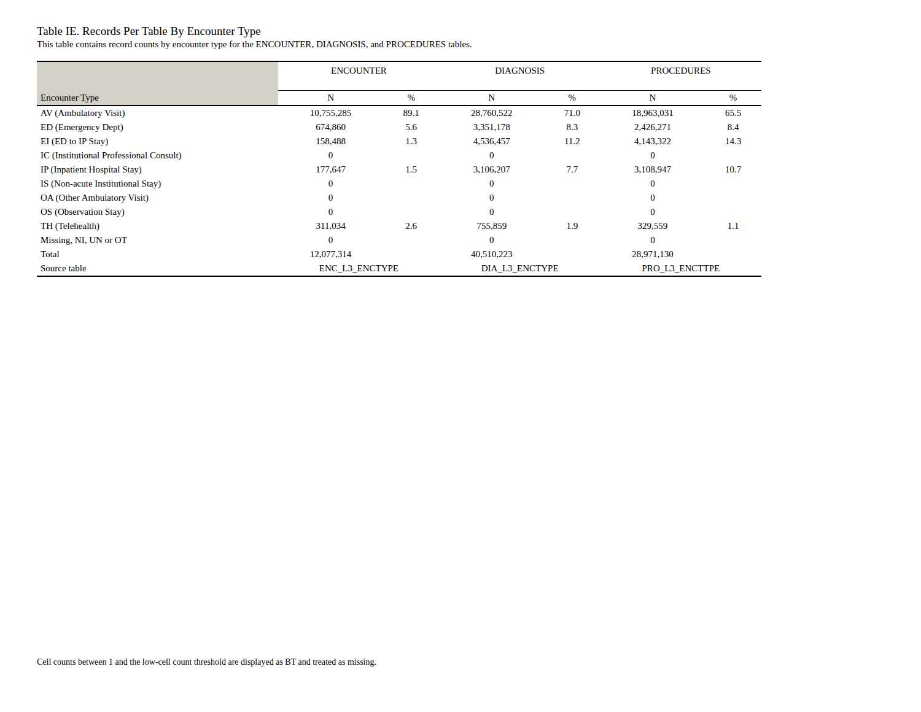Table IE. Records Per Table By Encounter Type
This table contains record counts by encounter type for the ENCOUNTER, DIAGNOSIS, and PROCEDURES tables.
| | ENCOUNTER | DIAGNOSIS | PROCEDURES |
| --- | --- | --- | --- |
| Encounter Type | N | % | N | % | N | % |
| AV (Ambulatory Visit) | 10,755,285 | 89.1 | 28,760,522 | 71.0 | 18,963,031 | 65.5 |
| ED (Emergency Dept) | 674,860 | 5.6 | 3,351,178 | 8.3 | 2,426,271 | 8.4 |
| EI (ED to IP Stay) | 158,488 | 1.3 | 4,536,457 | 11.2 | 4,143,322 | 14.3 |
| IC (Institutional Professional Consult) | 0 | | 0 | | 0 | |
| IP (Inpatient Hospital Stay) | 177,647 | 1.5 | 3,106,207 | 7.7 | 3,108,947 | 10.7 |
| IS (Non-acute Institutional Stay) | 0 | | 0 | | 0 | |
| OA (Other Ambulatory Visit) | 0 | | 0 | | 0 | |
| OS (Observation Stay) | 0 | | 0 | | 0 | |
| TH (Telehealth) | 311,034 | 2.6 | 755,859 | 1.9 | 329,559 | 1.1 |
| Missing, NI, UN or OT | 0 | | 0 | | 0 | |
| Total | 12,077,314 | | 40,510,223 | | 28,971,130 | |
| Source table | ENC_L3_ENCTYPE | DIA_L3_ENCTYPE | PRO_L3_ENCTTPE |
Cell counts between 1 and the low-cell count threshold are displayed as BT and treated as missing.